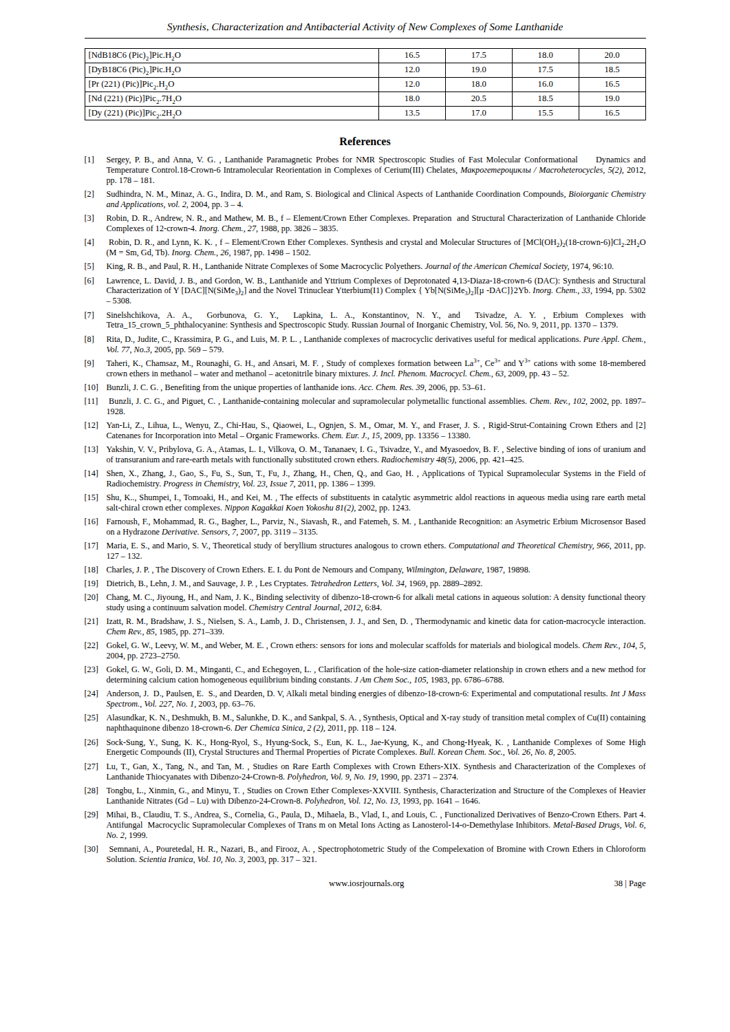Synthesis, Characterization and Antibacterial Activity of New Complexes of Some Lanthanide
| [NdB18C6 (Pic) 2 ]Pic.H 2 O | 16.5 | 17.5 | 18.0 | 20.0 |
| [DyB18C6 (Pic) 2 ]Pic.H 2 O | 12.0 | 19.0 | 17.5 | 18.5 |
| [Pr (221) (Pic)]Pic 2 .H 2 O | 12.0 | 18.0 | 16.0 | 16.5 |
| [Nd (221) (Pic)]Pic 2 .7H 2 O | 18.0 | 20.5 | 18.5 | 19.0 |
| [Dy (221) (Pic)]Pic 2 .2H 2 O | 13.5 | 17.0 | 15.5 | 16.5 |
References
[1] Sergey, P. B., and Anna, V. G. , Lanthanide Paramagnetic Probes for NMR Spectroscopic Studies of Fast Molecular Conformational Dynamics and Temperature Control.18-Crown-6 Intramolecular Reorientation in Complexes of Cerium(III) Chelates, Макрогетероциклы / Macroheterocycles, 5(2), 2012, pp. 178 – 181.
[2] Sudhindra, N. M., Minaz, A. G., Indira, D. M., and Ram, S. Biological and Clinical Aspects of Lanthanide Coordination Compounds, Bioiorganic Chemistry and Applications, vol. 2, 2004, pp. 3 – 4.
[3] Robin, D. R., Andrew, N. R., and Mathew, M. B., f – Element/Crown Ether Complexes. Preparation and Structural Characterization of Lanthanide Chloride Complexes of 12-crown-4. Inorg. Chem., 27, 1988, pp. 3826 – 3835.
[4] Robin, D. R., and Lynn, K. K. , f – Element/Crown Ether Complexes. Synthesis and crystal and Molecular Structures of [MCl(OH2)2(18-crown-6)]Cl2.2H2O (M = Sm, Gd, Tb). Inorg. Chem., 26, 1987, pp. 1498 – 1502.
[5] King, R. B., and Paul, R. H., Lanthanide Nitrate Complexes of Some Macrocyclic Polyethers. Journal of the American Chemical Society, 1974, 96:10.
[6] Lawrence, L. David, J. B., and Gordon, W. B., Lanthanide and Yttrium Complexes of Deprotonated 4,13-Diaza-18-crown-6 (DAC): Synthesis and Structural Characterization of Y [DAC][N(SiMe3)2] and the Novel Trinuclear Ytterbium(I1) Complex { Yb[N(SiMe3)2][µ -DAC]}2Yb. Inorg. Chem., 33, 1994, pp. 5302 – 5308.
[7] Sinelshchikova, A. A., Gorbunova, G. Y., Lapkina, L. A., Konstantinov, N. Y., and Tsivadze, A. Y. , Erbium Complexes with Tetra_15_crown_5_phthalocyanine: Synthesis and Spectroscopic Study. Russian Journal of Inorganic Chemistry, Vol. 56, No. 9, 2011, pp. 1370 – 1379.
[8] Rita, D., Judite, C., Krassimira, P. G., and Luis, M. P. L. , Lanthanide complexes of macrocyclic derivatives useful for medical applications. Pure Appl. Chem., Vol. 77, No.3, 2005, pp. 569 – 579.
[9] Taheri, K., Chamsaz, M., Rounaghi, G. H., and Ansari, M. F. , Study of complexes formation between La3+, Ce3+ and Y3+ cations with some 18-membered crown ethers in methanol – water and methanol – acetonitrile binary mixtures. J. Incl. Phenom. Macrocycl. Chem., 63, 2009, pp. 43 – 52.
[10] Bunzli, J. C. G. , Benefiting from the unique properties of lanthanide ions. Acc. Chem. Res. 39, 2006, pp. 53–61.
[11] Bunzli, J. C. G., and Piguet, C. , Lanthanide-containing molecular and supramolecular polymetallic functional assemblies. Chem. Rev., 102, 2002, pp. 1897–1928.
[12] Yan-Li, Z., Lihua, L., Wenyu, Z., Chi-Hau, S., Qiaowei, L., Ognjen, S. M., Omar, M. Y., and Fraser, J. S. , Rigid-Strut-Containing Crown Ethers and [2] Catenanes for Incorporation into Metal – Organic Frameworks. Chem. Eur. J., 15, 2009, pp. 13356 – 13380.
[13] Yakshin, V. V., Pribylova, G. A., Atamas, L. I., Vilkova, O. M., Tananaev, I. G., Tsivadze, Y., and Myasoedov, B. F. , Selective binding of ions of uranium and of transuranium and rare-earth metals with functionally substituted crown ethers. Radiochemistry 48(5), 2006, pp. 421–425.
[14] Shen, X., Zhang, J., Gao, S., Fu, S., Sun, T., Fu, J., Zhang, H., Chen, Q., and Gao, H. , Applications of Typical Supramolecular Systems in the Field of Radiochemistry. Progress in Chemistry, Vol. 23, Issue 7, 2011, pp. 1386 – 1399.
[15] Shu, K.., Shumpei, I., Tomoaki, H., and Kei, M. , The effects of substituents in catalytic asymmetric aldol reactions in aqueous media using rare earth metal salt-chiral crown ether complexes. Nippon Kagakkai Koen Yokoshu 81(2), 2002, pp. 1243.
[16] Farnoush, F., Mohammad, R. G., Bagher, L., Parviz, N., Siavash, R., and Fatemeh, S. M. , Lanthanide Recognition: an Asymetric Erbium Microsensor Based on a Hydrazone Derivative. Sensors, 7, 2007, pp. 3119 – 3135.
[17] Maria, E. S., and Mario, S. V., Theoretical study of beryllium structures analogous to crown ethers. Computational and Theoretical Chemistry, 966, 2011, pp. 127 – 132.
[18] Charles, J. P. , The Discovery of Crown Ethers. E. I. du Pont de Nemours and Company, Wilmington, Delaware, 1987, 19898.
[19] Dietrich, B., Lehn, J. M., and Sauvage, J. P. , Les Cryptates. Tetrahedron Letters, Vol. 34, 1969, pp. 2889–2892.
[20] Chang, M. C., Jiyoung, H., and Nam, J. K., Binding selectivity of dibenzo-18-crown-6 for alkali metal cations in aqueous solution: A density functional theory study using a continuum salvation model. Chemistry Central Journal, 2012, 6:84.
[21] Izatt, R. M., Bradshaw, J. S., Nielsen, S. A., Lamb, J. D., Christensen, J. J., and Sen, D. , Thermodynamic and kinetic data for cation-macrocycle interaction. Chem Rev., 85, 1985, pp. 271–339.
[22] Gokel, G. W., Leevy, W. M., and Weber, M. E. , Crown ethers: sensors for ions and molecular scaffolds for materials and biological models. Chem Rev., 104, 5, 2004, pp. 2723–2750.
[23] Gokel, G. W., Goli, D. M., Minganti, C., and Echegoyen, L. , Clarification of the hole-size cation-diameter relationship in crown ethers and a new method for determining calcium cation homogeneous equilibrium binding constants. J Am Chem Soc., 105, 1983, pp. 6786–6788.
[24] Anderson, J. D., Paulsen, E. S., and Dearden, D. V, Alkali metal binding energies of dibenzo-18-crown-6: Experimental and computational results. Int J Mass Spectrom., Vol. 227, No. 1, 2003, pp. 63–76.
[25] Alasundkar, K. N., Deshmukh, B. M., Salunkhe, D. K., and Sankpal, S. A. , Synthesis, Optical and X-ray study of transition metal complex of Cu(II) containing naphthaquinone dibenzo 18-crown-6. Der Chemica Sinica, 2 (2), 2011, pp. 118 – 124.
[26] Sock-Sung, Y., Sung, K. K., Hong-Ryol, S., Hyung-Sock, S., Eun, K. L., Jae-Kyung, K., and Chong-Hyeak, K. , Lanthanide Complexes of Some High Energetic Compounds (II), Crystal Structures and Thermal Properties of Picrate Complexes. Bull. Korean Chem. Soc., Vol. 26, No. 8, 2005.
[27] Lu, T., Gan, X., Tang, N., and Tan, M. , Studies on Rare Earth Complexes with Crown Ethers-XIX. Synthesis and Characterization of the Complexes of Lanthanide Thiocyanates with Dibenzo-24-Crown-8. Polyhedron, Vol. 9, No. 19, 1990, pp. 2371 – 2374.
[28] Tongbu, L., Xinmin, G., and Minyu, T. , Studies on Crown Ether Complexes-XXVIII. Synthesis, Characterization and Structure of the Complexes of Heavier Lanthanide Nitrates (Gd – Lu) with Dibenzo-24-Crown-8. Polyhedron, Vol. 12, No. 13, 1993, pp. 1641 – 1646.
[29] Mihai, B., Claudiu, T. S., Andrea, S., Cornelia, G., Paula, D., Mihaela, B., Vlad, I., and Louis, C. , Functionalized Derivatives of Benzo-Crown Ethers. Part 4. Antifungal Macrocyclic Supramolecular Complexes of Trans m on Metal Ions Acting as Lanosterol-14-o-Demethylase Inhibitors. Metal-Based Drugs, Vol. 6, No. 2, 1999.
[30] Semnani, A., Pouretedal, H. R., Nazari, B., and Firooz, A. , Spectrophotometric Study of the Compelexation of Bromine with Crown Ethers in Chloroform Solution. Scientia Iranica, Vol. 10, No. 3, 2003, pp. 317 – 321.
www.iosrjournals.org 38 | Page